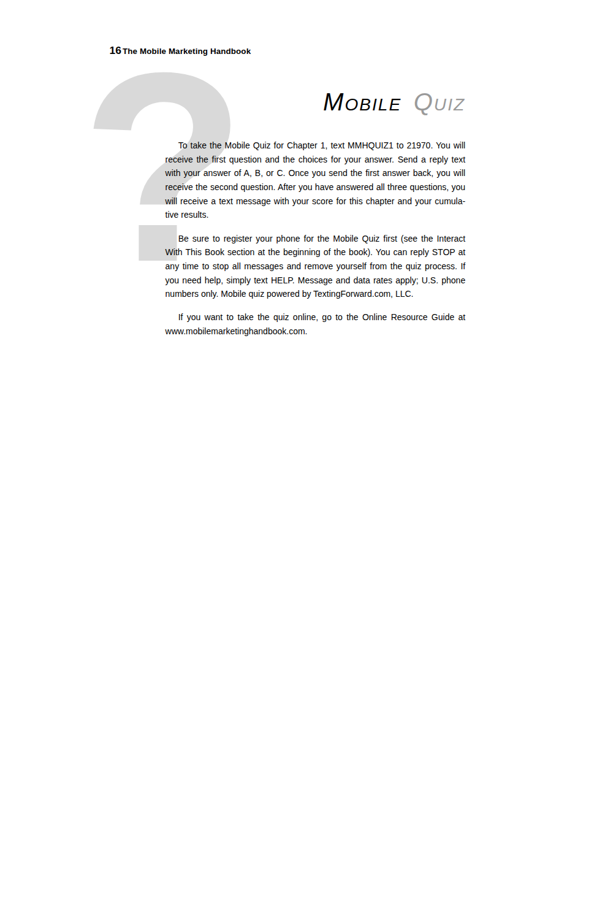16 The Mobile Marketing Handbook
?
MOBILE QUIZ
To take the Mobile Quiz for Chapter 1, text MMHQUIZ1 to 21970. You will receive the first question and the choices for your answer. Send a reply text with your answer of A, B, or C. Once you send the first answer back, you will receive the second question. After you have answered all three questions, you will receive a text message with your score for this chapter and your cumulative results.
Be sure to register your phone for the Mobile Quiz first (see the Interact With This Book section at the beginning of the book). You can reply STOP at any time to stop all messages and remove yourself from the quiz process. If you need help, simply text HELP. Message and data rates apply; U.S. phone numbers only. Mobile quiz powered by TextingForward.com, LLC.
If you want to take the quiz online, go to the Online Resource Guide at www.mobilemarketinghandbook.com.